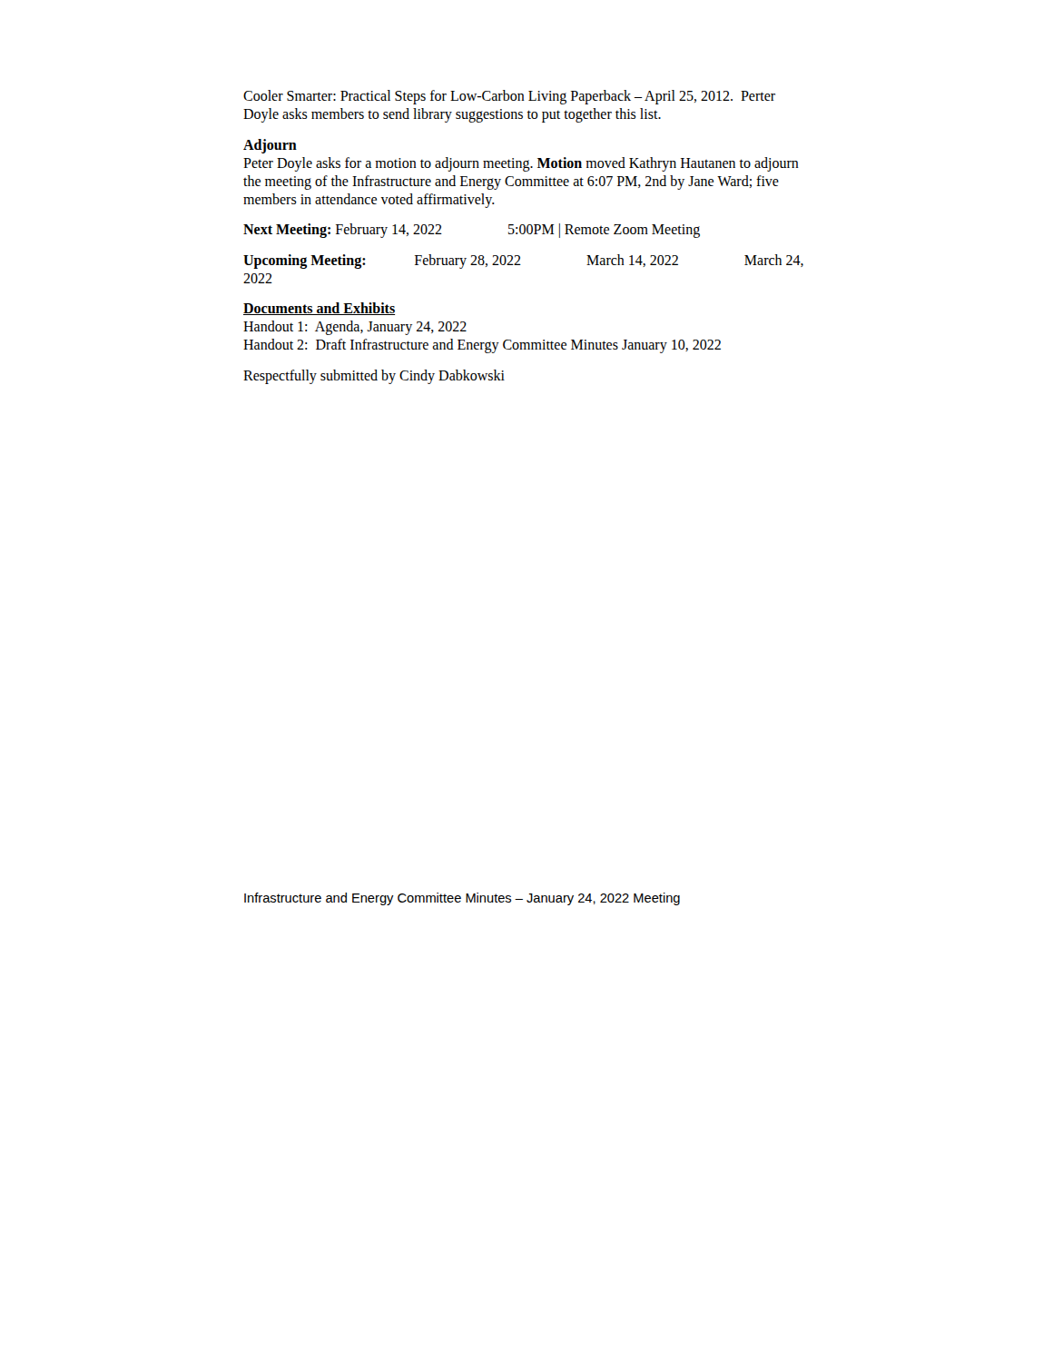Cooler Smarter: Practical Steps for Low-Carbon Living Paperback – April 25, 2012. Perter Doyle asks members to send library suggestions to put together this list.
Adjourn
Peter Doyle asks for a motion to adjourn meeting. Motion moved Kathryn Hautanen to adjourn the meeting of the Infrastructure and Energy Committee at 6:07 PM, 2nd by Jane Ward; five members in attendance voted affirmatively.
Next Meeting: February 14, 2022 5:00PM | Remote Zoom Meeting
Upcoming Meeting: February 28, 2022 March 14, 2022 March 24, 2022
Documents and Exhibits
Handout 1: Agenda, January 24, 2022
Handout 2: Draft Infrastructure and Energy Committee Minutes January 10, 2022
Respectfully submitted by Cindy Dabkowski
Infrastructure and Energy Committee Minutes – January 24, 2022 Meeting